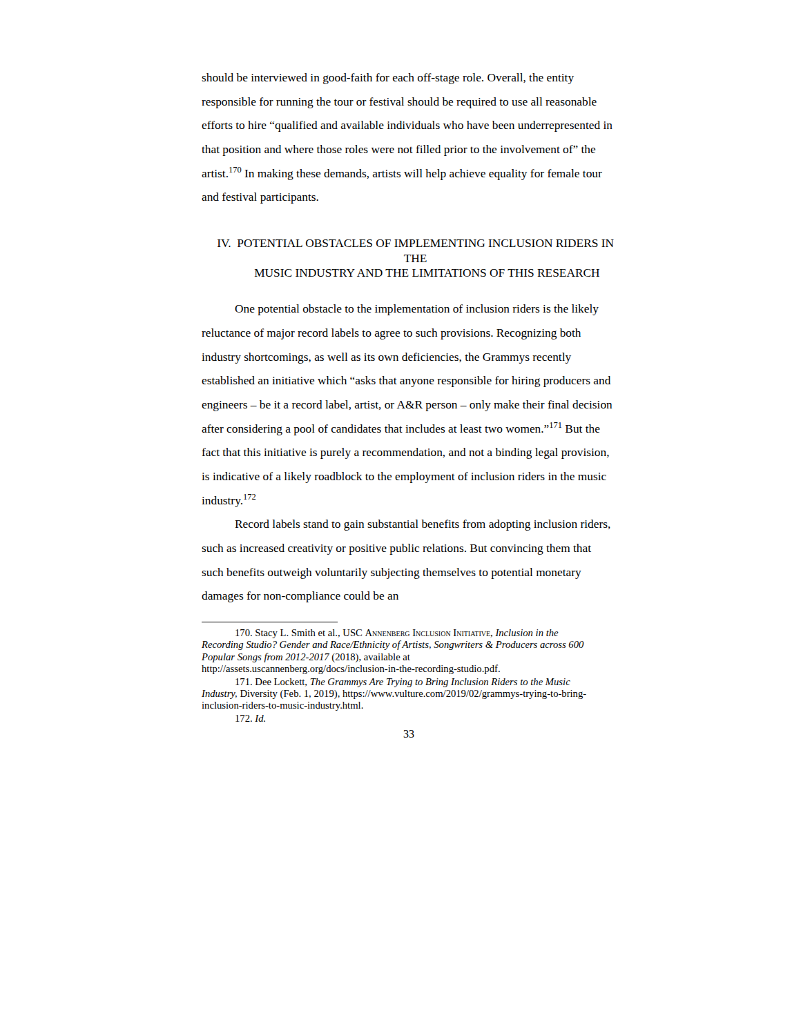should be interviewed in good-faith for each off-stage role. Overall, the entity responsible for running the tour or festival should be required to use all reasonable efforts to hire “qualified and available individuals who have been underrepresented in that position and where those roles were not filled prior to the involvement of” the artist.170 In making these demands, artists will help achieve equality for female tour and festival participants.
IV. POTENTIAL OBSTACLES OF IMPLEMENTING INCLUSION RIDERS IN THE MUSIC INDUSTRY AND THE LIMITATIONS OF THIS RESEARCH
One potential obstacle to the implementation of inclusion riders is the likely reluctance of major record labels to agree to such provisions. Recognizing both industry shortcomings, as well as its own deficiencies, the Grammys recently established an initiative which “asks that anyone responsible for hiring producers and engineers – be it a record label, artist, or A&R person – only make their final decision after considering a pool of candidates that includes at least two women.”171 But the fact that this initiative is purely a recommendation, and not a binding legal provision, is indicative of a likely roadblock to the employment of inclusion riders in the music industry.172
Record labels stand to gain substantial benefits from adopting inclusion riders, such as increased creativity or positive public relations. But convincing them that such benefits outweigh voluntarily subjecting themselves to potential monetary damages for non-compliance could be an
170. Stacy L. Smith et al., USC Annenberg Inclusion Initiative, Inclusion in the Recording Studio? Gender and Race/Ethnicity of Artists, Songwriters & Producers across 600 Popular Songs from 2012-2017 (2018), available at http://assets.uscannenberg.org/docs/inclusion-in-the-recording-studio.pdf.
171. Dee Lockett, The Grammys Are Trying to Bring Inclusion Riders to the Music Industry, Diversity (Feb. 1, 2019), https://www.vulture.com/2019/02/grammys-trying-to-bring- inclusion-riders-to-music-industry.html.
172. Id.
33